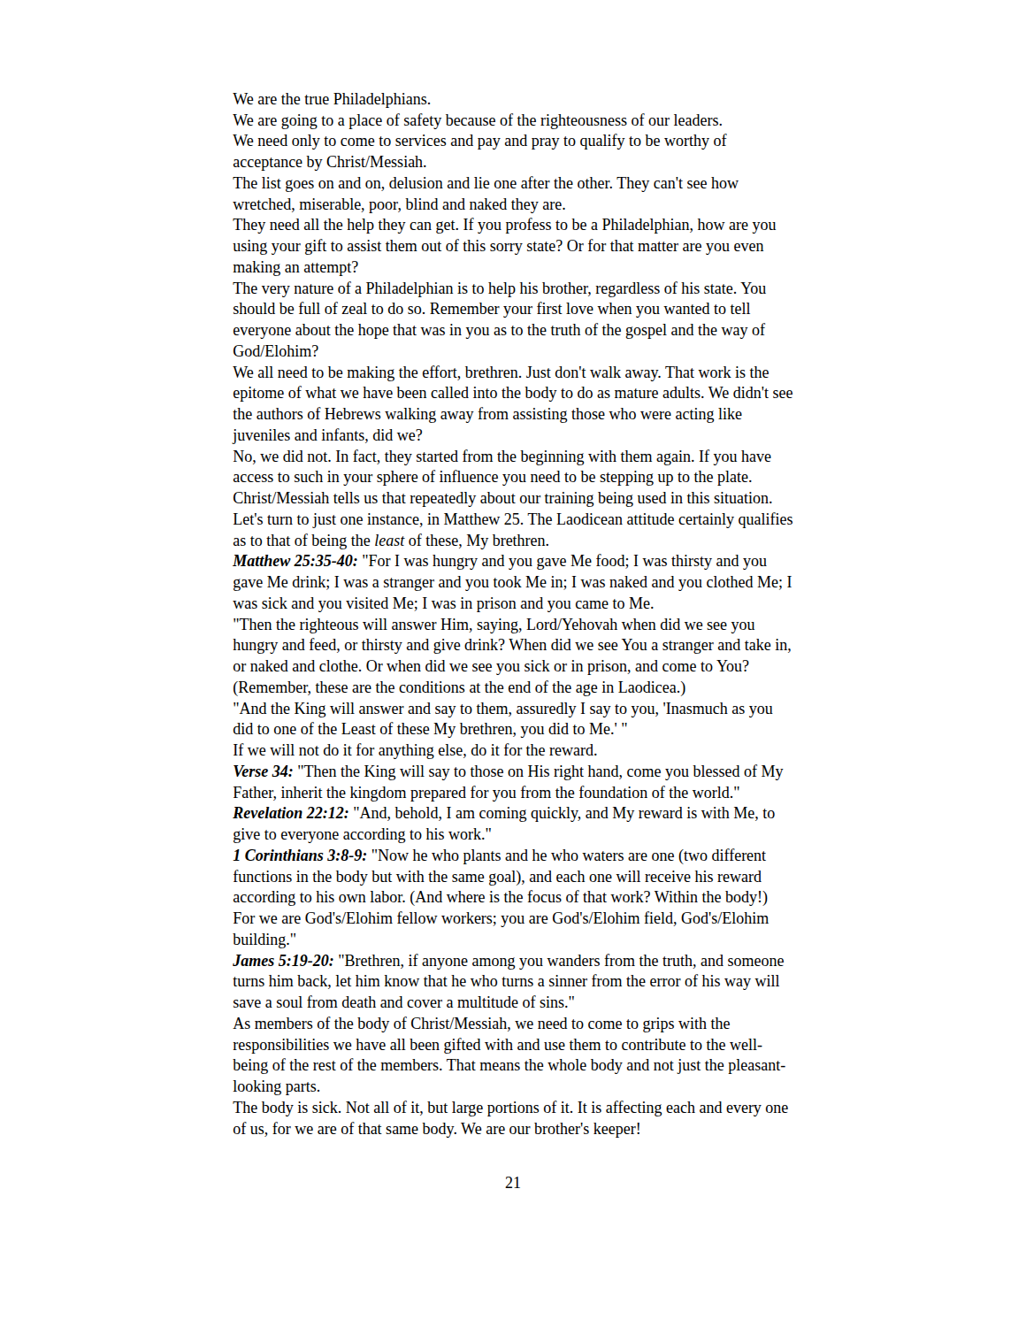We are the true Philadelphians.
We are going to a place of safety because of the righteousness of our leaders.
We need only to come to services and pay and pray to qualify to be worthy of acceptance by Christ/Messiah.
The list goes on and on, delusion and lie one after the other. They can't see how wretched, miserable, poor, blind and naked they are.
They need all the help they can get. If you profess to be a Philadelphian, how are you using your gift to assist them out of this sorry state? Or for that matter are you even making an attempt?
The very nature of a Philadelphian is to help his brother, regardless of his state. You should be full of zeal to do so. Remember your first love when you wanted to tell everyone about the hope that was in you as to the truth of the gospel and the way of God/Elohim?
We all need to be making the effort, brethren. Just don't walk away. That work is the epitome of what we have been called into the body to do as mature adults. We didn't see the authors of Hebrews walking away from assisting those who were acting like juveniles and infants, did we?
No, we did not. In fact, they started from the beginning with them again. If you have access to such in your sphere of influence you need to be stepping up to the plate. Christ/Messiah tells us that repeatedly about our training being used in this situation.
Let's turn to just one instance, in Matthew 25. The Laodicean attitude certainly qualifies as to that of being the least of these, My brethren.
Matthew 25:35-40: "For I was hungry and you gave Me food; I was thirsty and you gave Me drink; I was a stranger and you took Me in; I was naked and you clothed Me; I was sick and you visited Me; I was in prison and you came to Me.
"Then the righteous will answer Him, saying, Lord/Yehovah when did we see you hungry and feed, or thirsty and give drink? When did we see You a stranger and take in, or naked and clothe. Or when did we see you sick or in prison, and come to You? (Remember, these are the conditions at the end of the age in Laodicea.)
"And the King will answer and say to them, assuredly I say to you, 'Inasmuch as you did to one of the Least of these My brethren, you did to Me.' "
If we will not do it for anything else, do it for the reward.
Verse 34: "Then the King will say to those on His right hand, come you blessed of My Father, inherit the kingdom prepared for you from the foundation of the world."
Revelation 22:12: "And, behold, I am coming quickly, and My reward is with Me, to give to everyone according to his work."
1 Corinthians 3:8-9: "Now he who plants and he who waters are one (two different functions in the body but with the same goal), and each one will receive his reward according to his own labor. (And where is the focus of that work? Within the body!) For we are God's/Elohim fellow workers; you are God's/Elohim field, God's/Elohim building."
James 5:19-20: "Brethren, if anyone among you wanders from the truth, and someone turns him back, let him know that he who turns a sinner from the error of his way will save a soul from death and cover a multitude of sins."
As members of the body of Christ/Messiah, we need to come to grips with the responsibilities we have all been gifted with and use them to contribute to the well-being of the rest of the members. That means the whole body and not just the pleasant-looking parts.
The body is sick. Not all of it, but large portions of it. It is affecting each and every one of us, for we are of that same body. We are our brother's keeper!
21